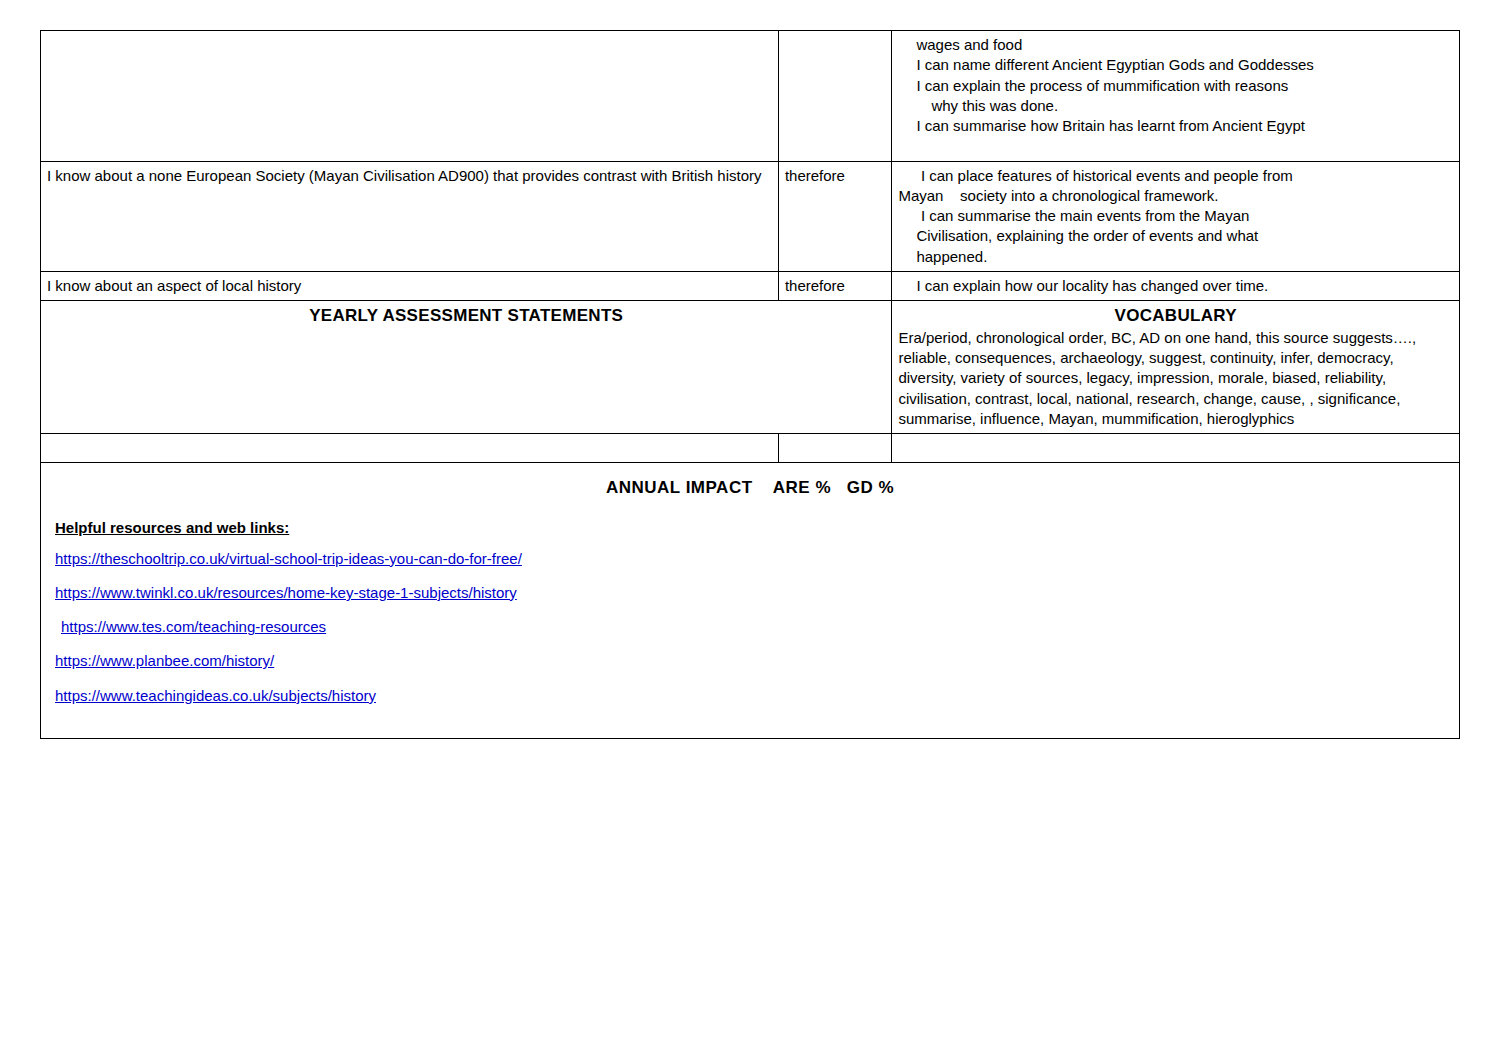| | | wages and food I can name different Ancient Egyptian Gods and Goddesses I can explain the process of mummification with reasons why this was done. I can summarise how Britain has learnt from Ancient Egypt |
| I know about a none European Society (Mayan Civilisation AD900) that provides contrast with British history | therefore | I can place features of historical events and people from Mayan society into a chronological framework. I can summarise the main events from the Mayan Civilisation, explaining the order of events and what happened. |
| I know about an aspect of local history | therefore | I can explain how our locality has changed over time. |
| YEARLY ASSESSMENT STATEMENTS | VOCABULARY Era/period, chronological order, BC, AD on one hand, this source suggests…., reliable, consequences, archaeology, suggest, continuity, infer, democracy, diversity, variety of sources, legacy, impression, morale, biased, reliability, civilisation, contrast, local, national, research, change, cause, , significance, summarise, influence, Mayan, mummification, hieroglyphics |
| ANNUAL IMPACT ARE % GD % Helpful resources and web links: https://theschooltrip.co.uk/virtual-school-trip-ideas-you-can-do-for-free/ https://www.twinkl.co.uk/resources/home-key-stage-1-subjects/history https://www.tes.com/teaching-resources https://www.planbee.com/history/ https://www.teachingideas.co.uk/subjects/history |